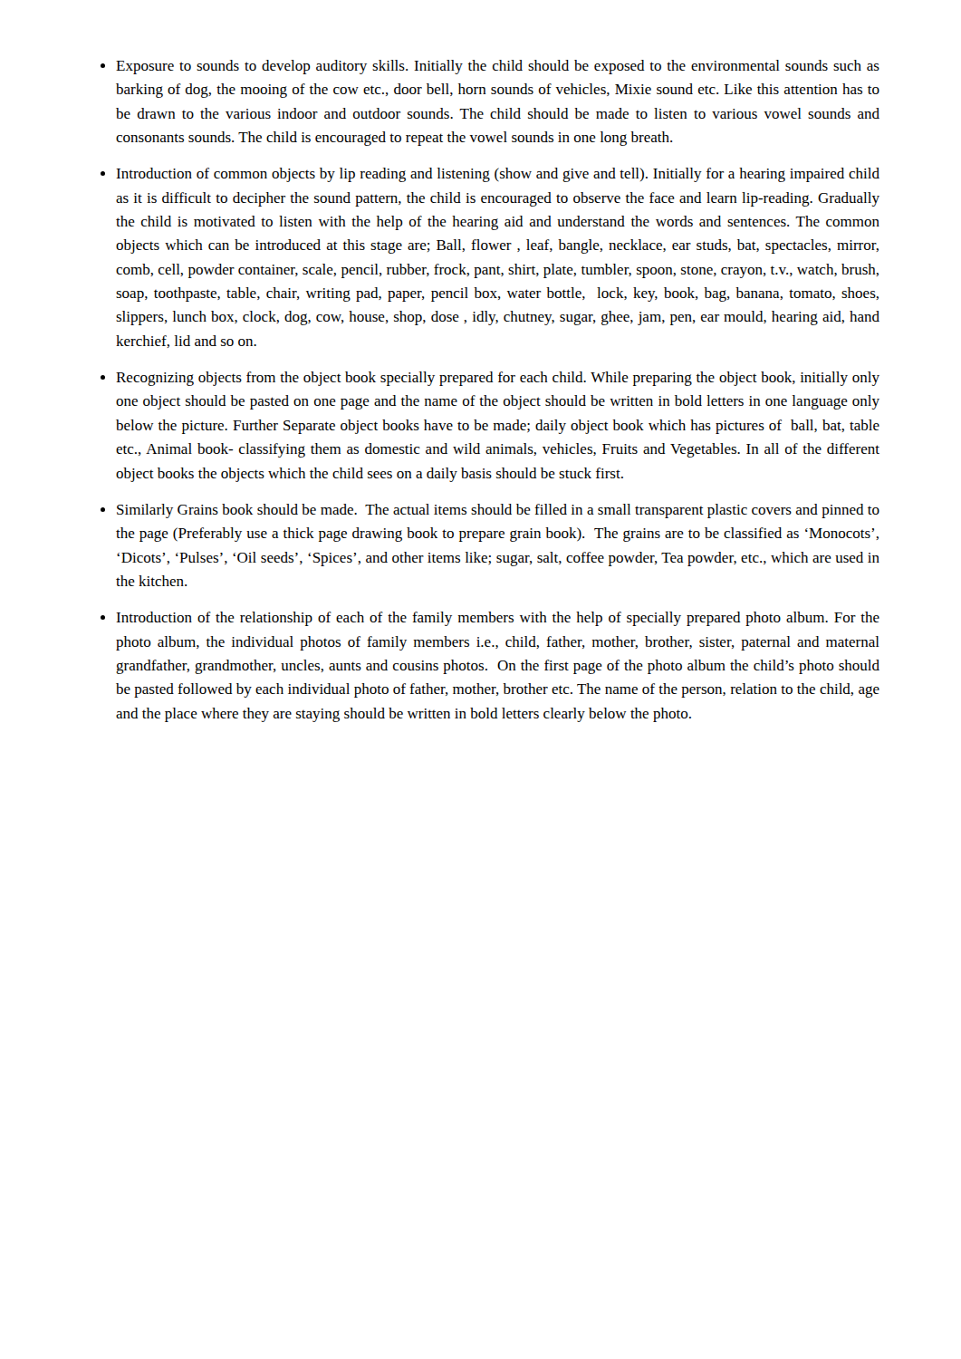Exposure to sounds to develop auditory skills. Initially the child should be exposed to the environmental sounds such as barking of dog, the mooing of the cow etc., door bell, horn sounds of vehicles, Mixie sound etc. Like this attention has to be drawn to the various indoor and outdoor sounds. The child should be made to listen to various vowel sounds and consonants sounds. The child is encouraged to repeat the vowel sounds in one long breath.
Introduction of common objects by lip reading and listening (show and give and tell). Initially for a hearing impaired child as it is difficult to decipher the sound pattern, the child is encouraged to observe the face and learn lip-reading. Gradually the child is motivated to listen with the help of the hearing aid and understand the words and sentences. The common objects which can be introduced at this stage are; Ball, flower , leaf, bangle, necklace, ear studs, bat, spectacles, mirror, comb, cell, powder container, scale, pencil, rubber, frock, pant, shirt, plate, tumbler, spoon, stone, crayon, t.v., watch, brush, soap, toothpaste, table, chair, writing pad, paper, pencil box, water bottle, lock, key, book, bag, banana, tomato, shoes, slippers, lunch box, clock, dog, cow, house, shop, dose , idly, chutney, sugar, ghee, jam, pen, ear mould, hearing aid, hand kerchief, lid and so on.
Recognizing objects from the object book specially prepared for each child. While preparing the object book, initially only one object should be pasted on one page and the name of the object should be written in bold letters in one language only below the picture. Further Separate object books have to be made; daily object book which has pictures of ball, bat, table etc., Animal book- classifying them as domestic and wild animals, vehicles, Fruits and Vegetables. In all of the different object books the objects which the child sees on a daily basis should be stuck first.
Similarly Grains book should be made. The actual items should be filled in a small transparent plastic covers and pinned to the page (Preferably use a thick page drawing book to prepare grain book). The grains are to be classified as ‘Monocots’, ‘Dicots’, ‘Pulses’, ‘Oil seeds’, ‘Spices’, and other items like; sugar, salt, coffee powder, Tea powder, etc., which are used in the kitchen.
Introduction of the relationship of each of the family members with the help of specially prepared photo album. For the photo album, the individual photos of family members i.e., child, father, mother, brother, sister, paternal and maternal grandfather, grandmother, uncles, aunts and cousins photos. On the first page of the photo album the child’s photo should be pasted followed by each individual photo of father, mother, brother etc. The name of the person, relation to the child, age and the place where they are staying should be written in bold letters clearly below the photo.